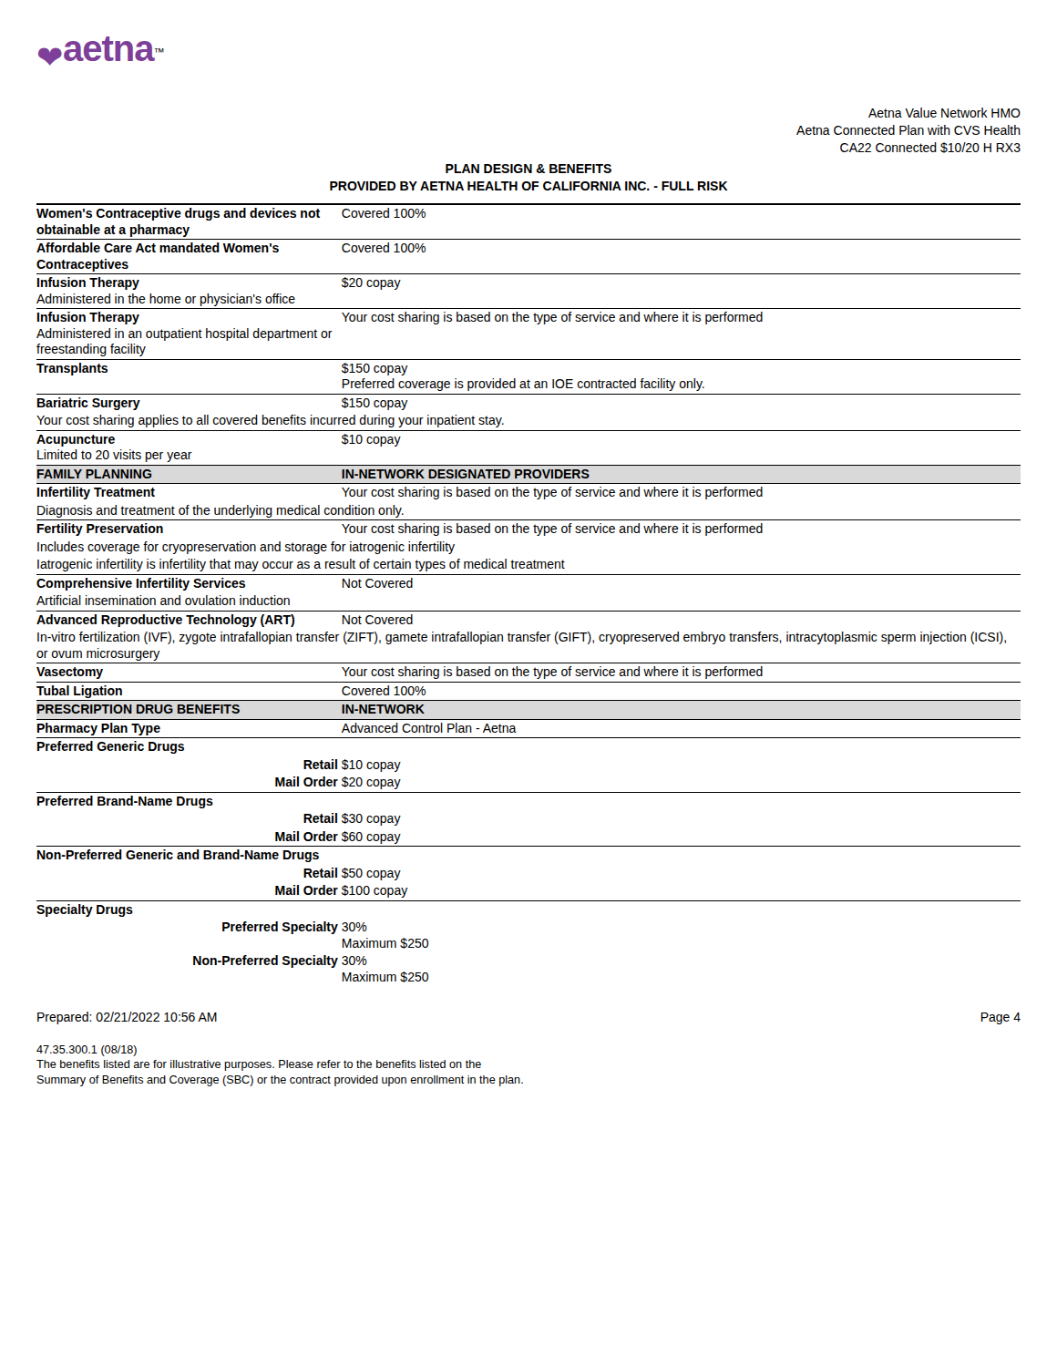❤aetna™
Aetna Value Network HMO
Aetna Connected Plan with CVS Health
CA22 Connected $10/20 H RX3
PLAN DESIGN & BENEFITS
PROVIDED BY AETNA HEALTH OF CALIFORNIA INC. - FULL RISK
| Women's Contraceptive drugs and devices not obtainable at a pharmacy | Covered 100% |
| Affordable Care Act mandated Women's Contraceptives | Covered 100% |
| Infusion Therapy Administered in the home or physician's office | $20 copay |
| Infusion Therapy Administered in an outpatient hospital department or freestanding facility | Your cost sharing is based on the type of service and where it is performed |
| Transplants | $150 copay Preferred coverage is provided at an IOE contracted facility only. |
| Bariatric Surgery | $150 copay |
| Your cost sharing applies to all covered benefits incurred during your inpatient stay. |
| Acupuncture Limited to 20 visits per year | $10 copay |
| FAMILY PLANNING | IN-NETWORK DESIGNATED PROVIDERS |
| Infertility Treatment | Your cost sharing is based on the type of service and where it is performed |
| Diagnosis and treatment of the underlying medical condition only. |
| Fertility Preservation | Your cost sharing is based on the type of service and where it is performed |
| Includes coverage for cryopreservation and storage for iatrogenic infertility |
| Iatrogenic infertility is infertility that may occur as a result of certain types of medical treatment |
| Comprehensive Infertility Services | Not Covered |
| Artificial insemination and ovulation induction |
| Advanced Reproductive Technology (ART) | Not Covered |
| In-vitro fertilization (IVF), zygote intrafallopian transfer (ZIFT), gamete intrafallopian transfer (GIFT), cryopreserved embryo transfers, intracytoplasmic sperm injection (ICSI), or ovum microsurgery |
| Vasectomy | Your cost sharing is based on the type of service and where it is performed |
| Tubal Ligation | Covered 100% |
| PRESCRIPTION DRUG BENEFITS | IN-NETWORK |
| Pharmacy Plan Type | Advanced Control Plan - Aetna |
| Preferred Generic Drugs | |
| Retail | $10 copay |
| Mail Order | $20 copay |
| Preferred Brand-Name Drugs | |
| Retail | $30 copay |
| Mail Order | $60 copay |
| Non-Preferred Generic and Brand-Name Drugs | |
| Retail | $50 copay |
| Mail Order | $100 copay |
| Specialty Drugs | |
| Preferred Specialty | 30% Maximum $250 |
| Non-Preferred Specialty | 30% Maximum $250 |
Prepared: 02/21/2022 10:56 AM Page 4
47.35.300.1 (08/18)
The benefits listed are for illustrative purposes. Please refer to the benefits listed on the
Summary of Benefits and Coverage (SBC) or the contract provided upon enrollment in the plan.